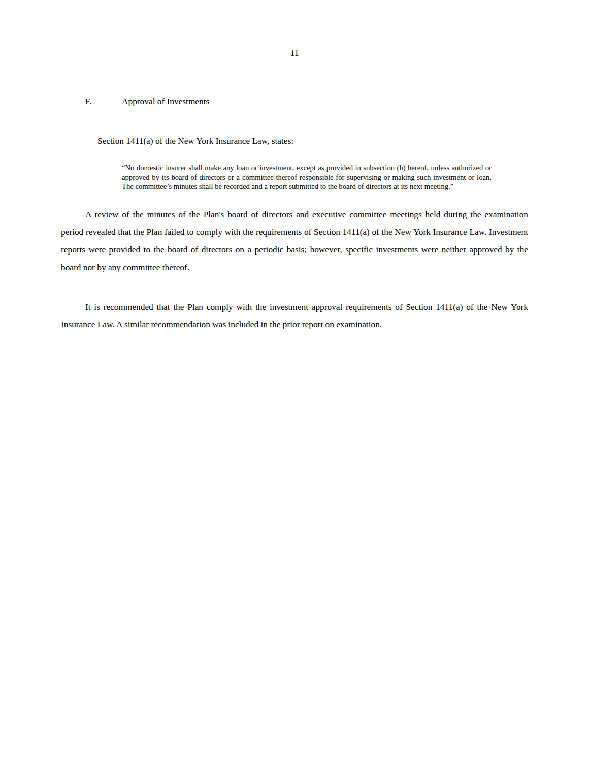11
F. Approval of Investments
Section 1411(a) of the New York Insurance Law, states:
“No domestic insurer shall make any loan or investment, except as provided in subsection (h) hereof, unless authorized or approved by its board of directors or a committee thereof responsible for supervising or making such investment or loan. The committee’s minutes shall be recorded and a report submitted to the board of directors at its next meeting.”
A review of the minutes of the Plan's board of directors and executive committee meetings held during the examination period revealed that the Plan failed to comply with the requirements of Section 1411(a) of the New York Insurance Law. Investment reports were provided to the board of directors on a periodic basis; however, specific investments were neither approved by the board nor by any committee thereof.
It is recommended that the Plan comply with the investment approval requirements of Section 1411(a) of the New York Insurance Law. A similar recommendation was included in the prior report on examination.